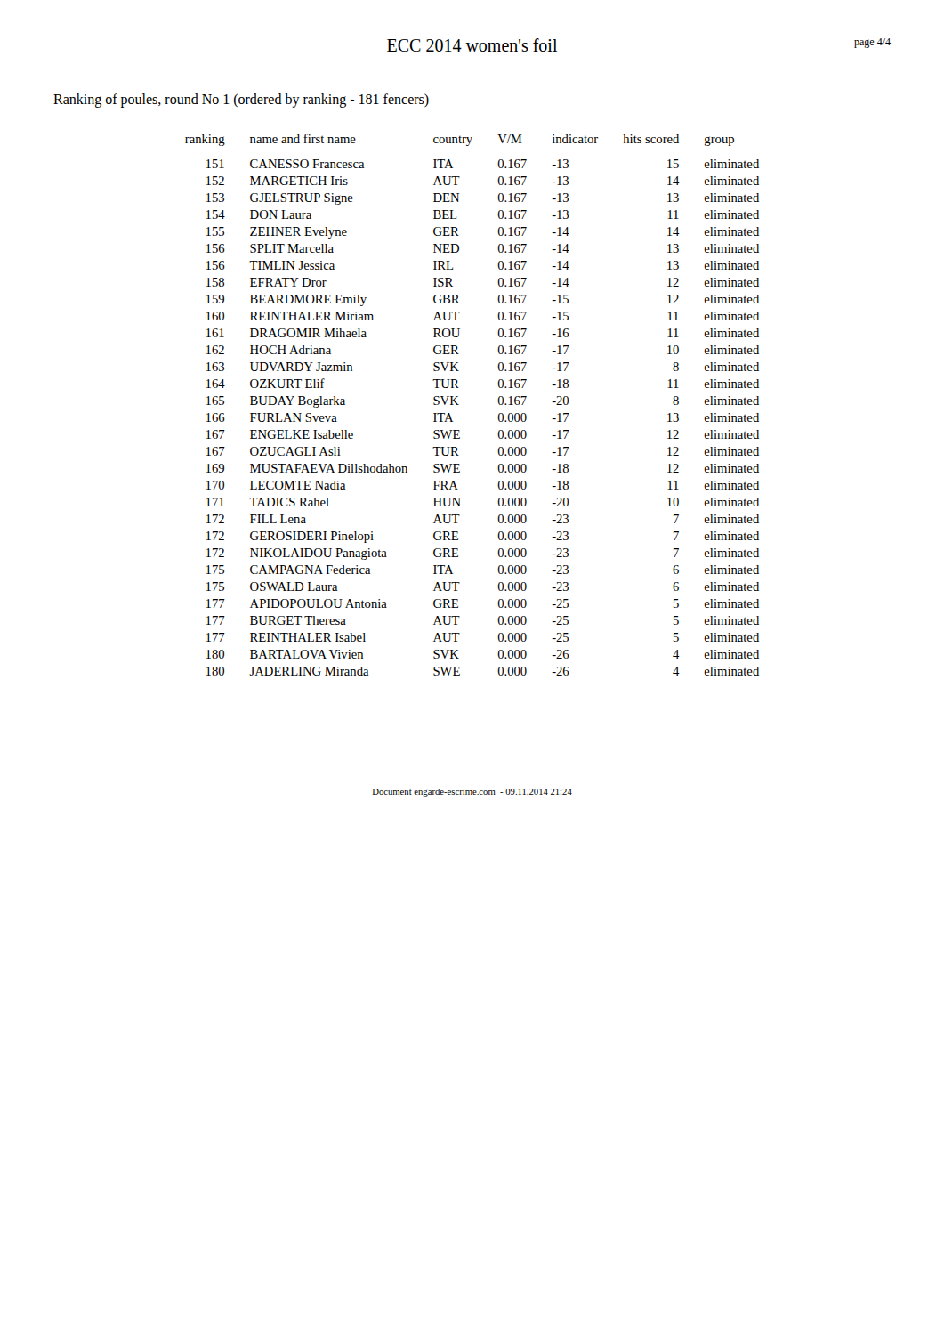page 4/4
ECC 2014 women's foil
Ranking of poules, round No 1 (ordered by ranking - 181 fencers)
| ranking | name and first name | country | V/M | indicator | hits scored | group |
| --- | --- | --- | --- | --- | --- | --- |
| 151 | CANESSO Francesca | ITA | 0.167 | -13 | 15 | eliminated |
| 152 | MARGETICH Iris | AUT | 0.167 | -13 | 14 | eliminated |
| 153 | GJELSTRUP Signe | DEN | 0.167 | -13 | 13 | eliminated |
| 154 | DON Laura | BEL | 0.167 | -13 | 11 | eliminated |
| 155 | ZEHNER Evelyne | GER | 0.167 | -14 | 14 | eliminated |
| 156 | SPLIT Marcella | NED | 0.167 | -14 | 13 | eliminated |
| 156 | TIMLIN Jessica | IRL | 0.167 | -14 | 13 | eliminated |
| 158 | EFRATY Dror | ISR | 0.167 | -14 | 12 | eliminated |
| 159 | BEARDMORE Emily | GBR | 0.167 | -15 | 12 | eliminated |
| 160 | REINTHALER Miriam | AUT | 0.167 | -15 | 11 | eliminated |
| 161 | DRAGOMIR Mihaela | ROU | 0.167 | -16 | 11 | eliminated |
| 162 | HOCH Adriana | GER | 0.167 | -17 | 10 | eliminated |
| 163 | UDVARDY Jazmin | SVK | 0.167 | -17 | 8 | eliminated |
| 164 | OZKURT Elif | TUR | 0.167 | -18 | 11 | eliminated |
| 165 | BUDAY Boglarka | SVK | 0.167 | -20 | 8 | eliminated |
| 166 | FURLAN Sveva | ITA | 0.000 | -17 | 13 | eliminated |
| 167 | ENGELKE Isabelle | SWE | 0.000 | -17 | 12 | eliminated |
| 167 | OZUCAGLI Asli | TUR | 0.000 | -17 | 12 | eliminated |
| 169 | MUSTAFAEVA Dillshodahon | SWE | 0.000 | -18 | 12 | eliminated |
| 170 | LECOMTE Nadia | FRA | 0.000 | -18 | 11 | eliminated |
| 171 | TADICS Rahel | HUN | 0.000 | -20 | 10 | eliminated |
| 172 | FILL Lena | AUT | 0.000 | -23 | 7 | eliminated |
| 172 | GEROSIDERI Pinelopi | GRE | 0.000 | -23 | 7 | eliminated |
| 172 | NIKOLAIDOU Panagiota | GRE | 0.000 | -23 | 7 | eliminated |
| 175 | CAMPAGNA Federica | ITA | 0.000 | -23 | 6 | eliminated |
| 175 | OSWALD Laura | AUT | 0.000 | -23 | 6 | eliminated |
| 177 | APIDOPOULOU Antonia | GRE | 0.000 | -25 | 5 | eliminated |
| 177 | BURGET Theresa | AUT | 0.000 | -25 | 5 | eliminated |
| 177 | REINTHALER Isabel | AUT | 0.000 | -25 | 5 | eliminated |
| 180 | BARTALOVA Vivien | SVK | 0.000 | -26 | 4 | eliminated |
| 180 | JADERLING Miranda | SWE | 0.000 | -26 | 4 | eliminated |
Document engarde-escrime.com - 09.11.2014 21:24